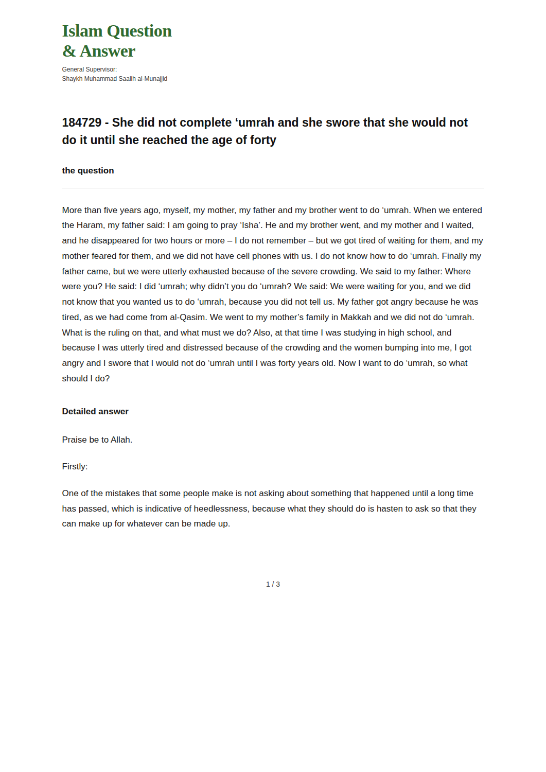Islam Question
& Answer
General Supervisor:
Shaykh Muhammad Saalih al-Munajjid
184729 - She did not complete ‘umrah and she swore that she would not do it until she reached the age of forty
the question
More than five years ago, myself, my mother, my father and my brother went to do ‘umrah. When we entered the Haram, my father said: I am going to pray ‘Isha’. He and my brother went, and my mother and I waited, and he disappeared for two hours or more – I do not remember – but we got tired of waiting for them, and my mother feared for them, and we did not have cell phones with us. I do not know how to do ‘umrah. Finally my father came, but we were utterly exhausted because of the severe crowding. We said to my father: Where were you? He said: I did ‘umrah; why didn’t you do ‘umrah? We said: We were waiting for you, and we did not know that you wanted us to do ‘umrah, because you did not tell us. My father got angry because he was tired, as we had come from al-Qasim. We went to my mother’s family in Makkah and we did not do ‘umrah. What is the ruling on that, and what must we do? Also, at that time I was studying in high school, and because I was utterly tired and distressed because of the crowding and the women bumping into me, I got angry and I swore that I would not do ‘umrah until I was forty years old. Now I want to do ‘umrah, so what should I do?
Detailed answer
Praise be to Allah.
Firstly:
One of the mistakes that some people make is not asking about something that happened until a long time has passed, which is indicative of heedlessness, because what they should do is hasten to ask so that they can make up for whatever can be made up.
1 / 3